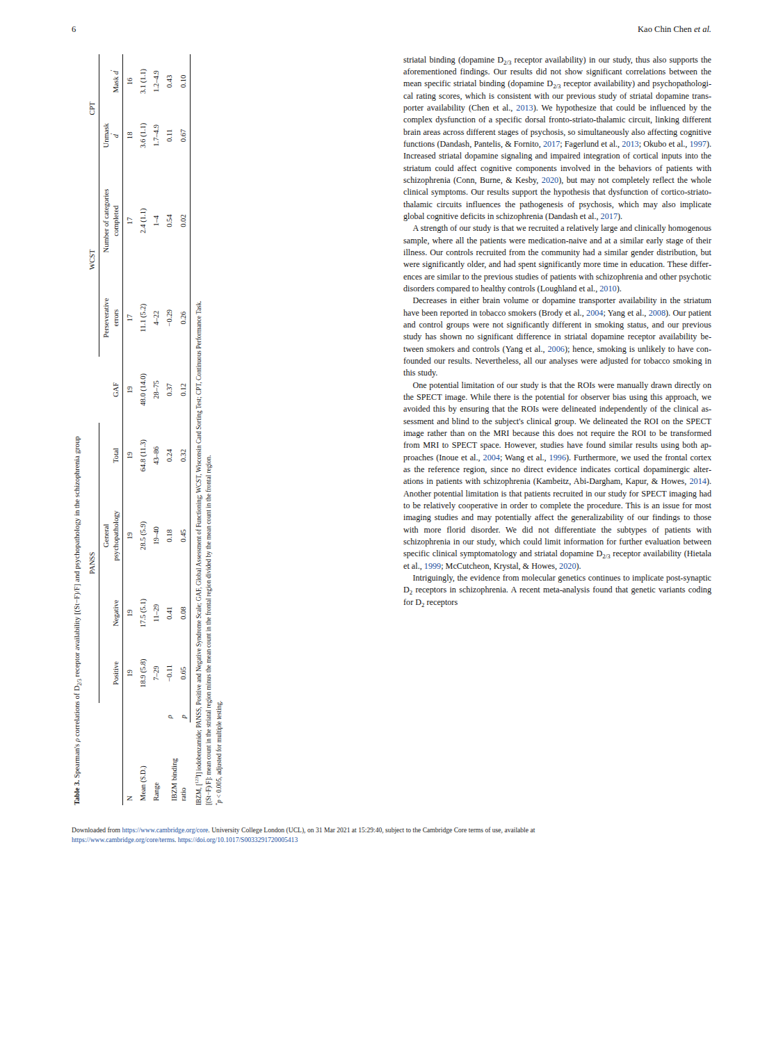6
Kao Chin Chen et al.
Table 3. Spearman's ρ correlations of D 2/3 receptor availability [(St−F)/F] and psychopathology in the schizophrenia group
| | | PANSS | GAF | WCST | CPT |
| --- | --- | --- | --- | --- | --- |
| Positive | Negative | General psychopathology | Total | Perseverative errors | Number of categories completed | Unmask d ′ | Mask d ′ |
| N | 19 | 19 | 19 | 19 | 19 | 17 | 17 | 18 | 16 |
| Mean ( S.D. ) | 18.9 (5.8) | 17.5 (5.1) | 28.5 (5.9) | 64.8 (11.3) | 48.0 (14.0) | 11.1 (5.2) | 2.4 (1.1) | 3.6 (1.1) | 3.1 (1.1) |
| Range | 7–29 | 11–29 | 19–40 | 43–86 | 28–75 | 4–22 | 1–4 | 1.7–4.9 | 1.2–4.9 |
| IBZM binding ratio | ρ | −0.11 | 0.41 | 0.18 | 0.24 | 0.37 | −0.29 | 0.54 | 0.11 | 0.43 |
| p | 0.65 | 0.08 | 0.45 | 0.32 | 0.12 | 0.26 | 0.02 | 0.67 | 0.10 |
IBZM, [123I] iodobenzamide; PANSS, Positive and Negative Syndrome Scale; GAF, Global Assessment of Functioning; WCST, Wisconsin Card Sorting Test; CPT, Continuous Performance Task.
[(St−F)/F]: mean count in the striatal region minus the mean count in the frontal region divided by the mean count in the frontal region.
*p < 0.005, adjusted for multiple testing.
striatal binding (dopamine D2/3 receptor availability) in our study, thus also supports the aforementioned findings. Our results did not show significant correlations between the mean specific striatal binding (dopamine D2/3 receptor availability) and psychopathological rating scores, which is consistent with our previous study of striatal dopamine transporter availability (Chen et al., 2013). We hypothesize that could be influenced by the complex dysfunction of a specific dorsal fronto-striato-thalamic circuit, linking different brain areas across different stages of psychosis, so simultaneously also affecting cognitive functions (Dandash, Pantelis, & Fornito, 2017; Fagerlund et al., 2013; Okubo et al., 1997). Increased striatal dopamine signaling and impaired integration of cortical inputs into the striatum could affect cognitive components involved in the behaviors of patients with schizophrenia (Conn, Burne, & Kesby, 2020), but may not completely reflect the whole clinical symptoms. Our results support the hypothesis that dysfunction of cortico-striato-thalamic circuits influences the pathogenesis of psychosis, which may also implicate global cognitive deficits in schizophrenia (Dandash et al., 2017).
A strength of our study is that we recruited a relatively large and clinically homogenous sample, where all the patients were medication-naive and at a similar early stage of their illness. Our controls recruited from the community had a similar gender distribution, but were significantly older, and had spent significantly more time in education. These differences are similar to the previous studies of patients with schizophrenia and other psychotic disorders compared to healthy controls (Loughland et al., 2010).
Decreases in either brain volume or dopamine transporter availability in the striatum have been reported in tobacco smokers (Brody et al., 2004; Yang et al., 2008). Our patient and control groups were not significantly different in smoking status, and our previous study has shown no significant difference in striatal dopamine receptor availability between smokers and controls (Yang et al., 2006); hence, smoking is unlikely to have confounded our results. Nevertheless, all our analyses were adjusted for tobacco smoking in this study.
One potential limitation of our study is that the ROIs were manually drawn directly on the SPECT image. While there is the potential for observer bias using this approach, we avoided this by ensuring that the ROIs were delineated independently of the clinical assessment and blind to the subject's clinical group. We delineated the ROI on the SPECT image rather than on the MRI because this does not require the ROI to be transformed from MRI to SPECT space. However, studies have found similar results using both approaches (Inoue et al., 2004; Wang et al., 1996). Furthermore, we used the frontal cortex as the reference region, since no direct evidence indicates cortical dopaminergic alterations in patients with schizophrenia (Kambeitz, Abi-Dargham, Kapur, & Howes, 2014). Another potential limitation is that patients recruited in our study for SPECT imaging had to be relatively cooperative in order to complete the procedure. This is an issue for most imaging studies and may potentially affect the generalizability of our findings to those with more florid disorder. We did not differentiate the subtypes of patients with schizophrenia in our study, which could limit information for further evaluation between specific clinical symptomatology and striatal dopamine D2/3 receptor availability (Hietala et al., 1999; McCutcheon, Krystal, & Howes, 2020).
Intriguingly, the evidence from molecular genetics continues to implicate post-synaptic D2 receptors in schizophrenia. A recent meta-analysis found that genetic variants coding for D2 receptors
Downloaded from https://www.cambridge.org/core. University College London (UCL), on 31 Mar 2021 at 15:29:40, subject to the Cambridge Core terms of use, available at
https://www.cambridge.org/core/terms. https://doi.org/10.1017/S0033291720005413